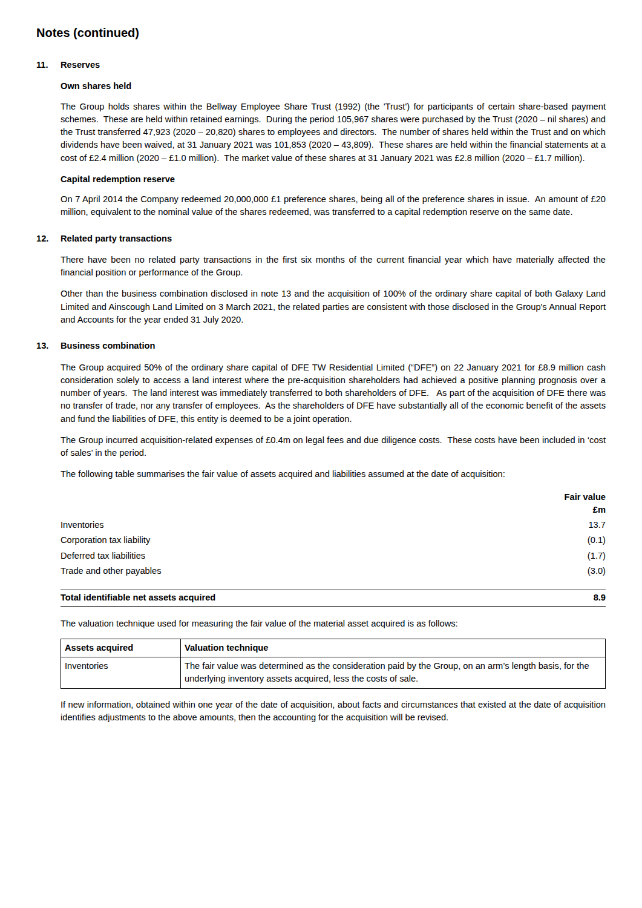Notes (continued)
11.
Reserves
Own shares held
The Group holds shares within the Bellway Employee Share Trust (1992) (the 'Trust') for participants of certain share-based payment schemes. These are held within retained earnings. During the period 105,967 shares were purchased by the Trust (2020 – nil shares) and the Trust transferred 47,923 (2020 – 20,820) shares to employees and directors. The number of shares held within the Trust and on which dividends have been waived, at 31 January 2021 was 101,853 (2020 – 43,809). These shares are held within the financial statements at a cost of £2.4 million (2020 – £1.0 million). The market value of these shares at 31 January 2021 was £2.8 million (2020 – £1.7 million).
Capital redemption reserve
On 7 April 2014 the Company redeemed 20,000,000 £1 preference shares, being all of the preference shares in issue. An amount of £20 million, equivalent to the nominal value of the shares redeemed, was transferred to a capital redemption reserve on the same date.
12.
Related party transactions
There have been no related party transactions in the first six months of the current financial year which have materially affected the financial position or performance of the Group.
Other than the business combination disclosed in note 13 and the acquisition of 100% of the ordinary share capital of both Galaxy Land Limited and Ainscough Land Limited on 3 March 2021, the related parties are consistent with those disclosed in the Group's Annual Report and Accounts for the year ended 31 July 2020.
13.
Business combination
The Group acquired 50% of the ordinary share capital of DFE TW Residential Limited (“DFE”) on 22 January 2021 for £8.9 million cash consideration solely to access a land interest where the pre-acquisition shareholders had achieved a positive planning prognosis over a number of years. The land interest was immediately transferred to both shareholders of DFE. As part of the acquisition of DFE there was no transfer of trade, nor any transfer of employees. As the shareholders of DFE have substantially all of the economic benefit of the assets and fund the liabilities of DFE, this entity is deemed to be a joint operation.
The Group incurred acquisition-related expenses of £0.4m on legal fees and due diligence costs. These costs have been included in ‘cost of sales’ in the period.
The following table summarises the fair value of assets acquired and liabilities assumed at the date of acquisition:
| | Fair value £m |
| Inventories | 13.7 |
| Corporation tax liability | (0.1) |
| Deferred tax liabilities | (1.7) |
| Trade and other payables | (3.0) |
| Total identifiable net assets acquired | 8.9 |
The valuation technique used for measuring the fair value of the material asset acquired is as follows:
| Assets acquired | Valuation technique |
| --- | --- |
| Inventories | The fair value was determined as the consideration paid by the Group, on an arm’s length basis, for the underlying inventory assets acquired, less the costs of sale. |
If new information, obtained within one year of the date of acquisition, about facts and circumstances that existed at the date of acquisition identifies adjustments to the above amounts, then the accounting for the acquisition will be revised.